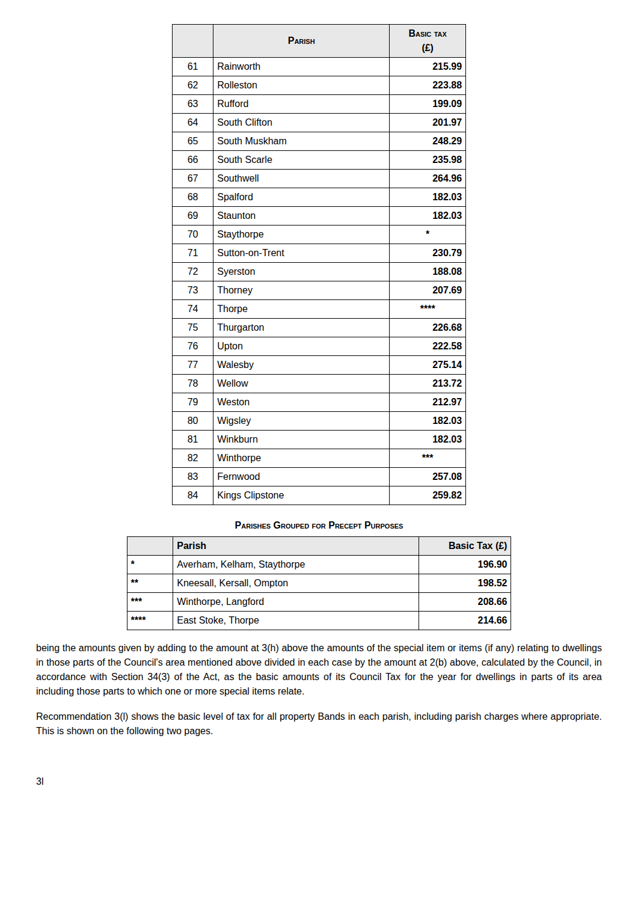| | Parish | Basic tax (£) |
| --- | --- | --- |
| 61 | Rainworth | 215.99 |
| 62 | Rolleston | 223.88 |
| 63 | Rufford | 199.09 |
| 64 | South Clifton | 201.97 |
| 65 | South Muskham | 248.29 |
| 66 | South Scarle | 235.98 |
| 67 | Southwell | 264.96 |
| 68 | Spalford | 182.03 |
| 69 | Staunton | 182.03 |
| 70 | Staythorpe | * |
| 71 | Sutton-on-Trent | 230.79 |
| 72 | Syerston | 188.08 |
| 73 | Thorney | 207.69 |
| 74 | Thorpe | **** |
| 75 | Thurgarton | 226.68 |
| 76 | Upton | 222.58 |
| 77 | Walesby | 275.14 |
| 78 | Wellow | 213.72 |
| 79 | Weston | 212.97 |
| 80 | Wigsley | 182.03 |
| 81 | Winkburn | 182.03 |
| 82 | Winthorpe | *** |
| 83 | Fernwood | 257.08 |
| 84 | Kings Clipstone | 259.82 |
Parishes Grouped for Precept Purposes
| | Parish | Basic Tax (£) |
| --- | --- | --- |
| * | Averham, Kelham, Staythorpe | 196.90 |
| ** | Kneesall, Kersall, Ompton | 198.52 |
| *** | Winthorpe, Langford | 208.66 |
| **** | East Stoke, Thorpe | 214.66 |
being the amounts given by adding to the amount at 3(h) above the amounts of the special item or items (if any) relating to dwellings in those parts of the Council's area mentioned above divided in each case by the amount at 2(b) above, calculated by the Council, in accordance with Section 34(3) of the Act, as the basic amounts of its Council Tax for the year for dwellings in parts of its area including those parts to which one or more special items relate.
Recommendation 3(l) shows the basic level of tax for all property Bands in each parish, including parish charges where appropriate. This is shown on the following two pages.
3l